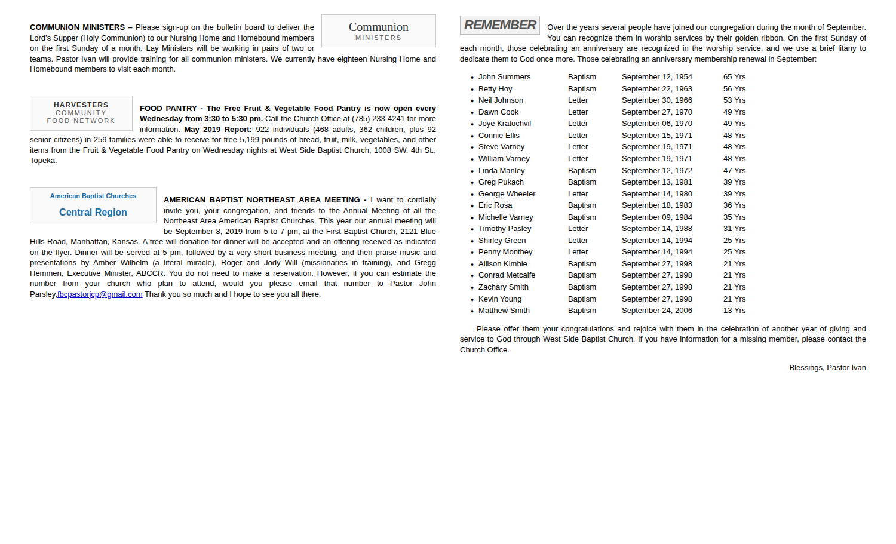Communion MINISTERS
COMMUNION MINISTERS – Please sign-up on the bulletin board to deliver the Lord’s Supper (Holy Communion) to our Nursing Home and Homebound members on the first Sunday of a month. Lay Ministers will be working in pairs of two or teams. Pastor Ivan will provide training for all communion ministers. We currently have eighteen Nursing Home and Homebound members to visit each month.
HARVESTERS COMMUNITY FOOD NETWORK
FOOD PANTRY - The Free Fruit & Vegetable Food Pantry is now open every Wednesday from 3:30 to 5:30 pm. Call the Church Office at (785) 233-4241 for more information. May 2019 Report: 922 individuals (468 adults, 362 children, plus 92 senior citizens) in 259 families were able to receive for free 5,199 pounds of bread, fruit, milk, vegetables, and other items from the Fruit & Vegetable Food Pantry on Wednesday nights at West Side Baptist Church, 1008 SW. 4th St., Topeka.
American Baptist Churches Central Region
AMERICAN BAPTIST NORTHEAST AREA MEETING - I want to cordially invite you, your congregation, and friends to the Annual Meeting of all the Northeast Area American Baptist Churches. This year our annual meeting will be September 8, 2019 from 5 to 7 pm, at the First Baptist Church, 2121 Blue Hills Road, Manhattan, Kansas. A free will donation for dinner will be accepted and an offering received as indicated on the flyer. Dinner will be served at 5 pm, followed by a very short business meeting, and then praise music and presentations by Amber Wilhelm (a literal miracle), Roger and Jody Will (missionaries in training), and Gregg Hemmen, Executive Minister, ABCCR. You do not need to make a reservation. However, if you can estimate the number from your church who plan to attend, would you please email that number to Pastor John Parsley,fbcpastorjcp@gmail.com Thank you so much and I hope to see you all there.
REMEMBER
Over the years several people have joined our congregation during the month of September. You can recognize them in worship services by their golden ribbon. On the first Sunday of each month, those celebrating an anniversary are recognized in the worship service, and we use a brief litany to dedicate them to God once more. Those celebrating an anniversary membership renewal in September:
John Summers Baptism September 12, 195465 Yrs
Betty Hoy Baptism September 22, 196356 Yrs
Neil Johnson Letter September 30, 196653 Yrs
Dawn Cook Letter September 27, 197049 Yrs
Joye Kratochvil Letter September 06, 197049 Yrs
Connie Ellis Letter September 15, 197148 Yrs
Steve Varney Letter September 19, 197148 Yrs
William Varney Letter September 19, 197148 Yrs
Linda Manley Baptism September 12, 197247 Yrs
Greg Pukach Baptism September 13, 198139 Yrs
George Wheeler Letter September 14, 198039 Yrs
Eric Rosa Baptism September 18, 198336 Yrs
Michelle Varney Baptism September 09, 198435 Yrs
Timothy Pasley Letter September 14, 198831 Yrs
Shirley Green Letter September 14, 199425 Yrs
Penny Monthey Letter September 14, 199425 Yrs
Allison Kimble Baptism September 27, 199821 Yrs
Conrad Metcalfe Baptism September 27, 199821 Yrs
Zachary Smith Baptism September 27, 199821 Yrs
Kevin Young Baptism September 27, 199821 Yrs
Matthew Smith Baptism September 24, 200613 Yrs
Please offer them your congratulations and rejoice with them in the celebration of another year of giving and service to God through West Side Baptist Church. If you have information for a missing member, please contact the Church Office.
Blessings, Pastor Ivan